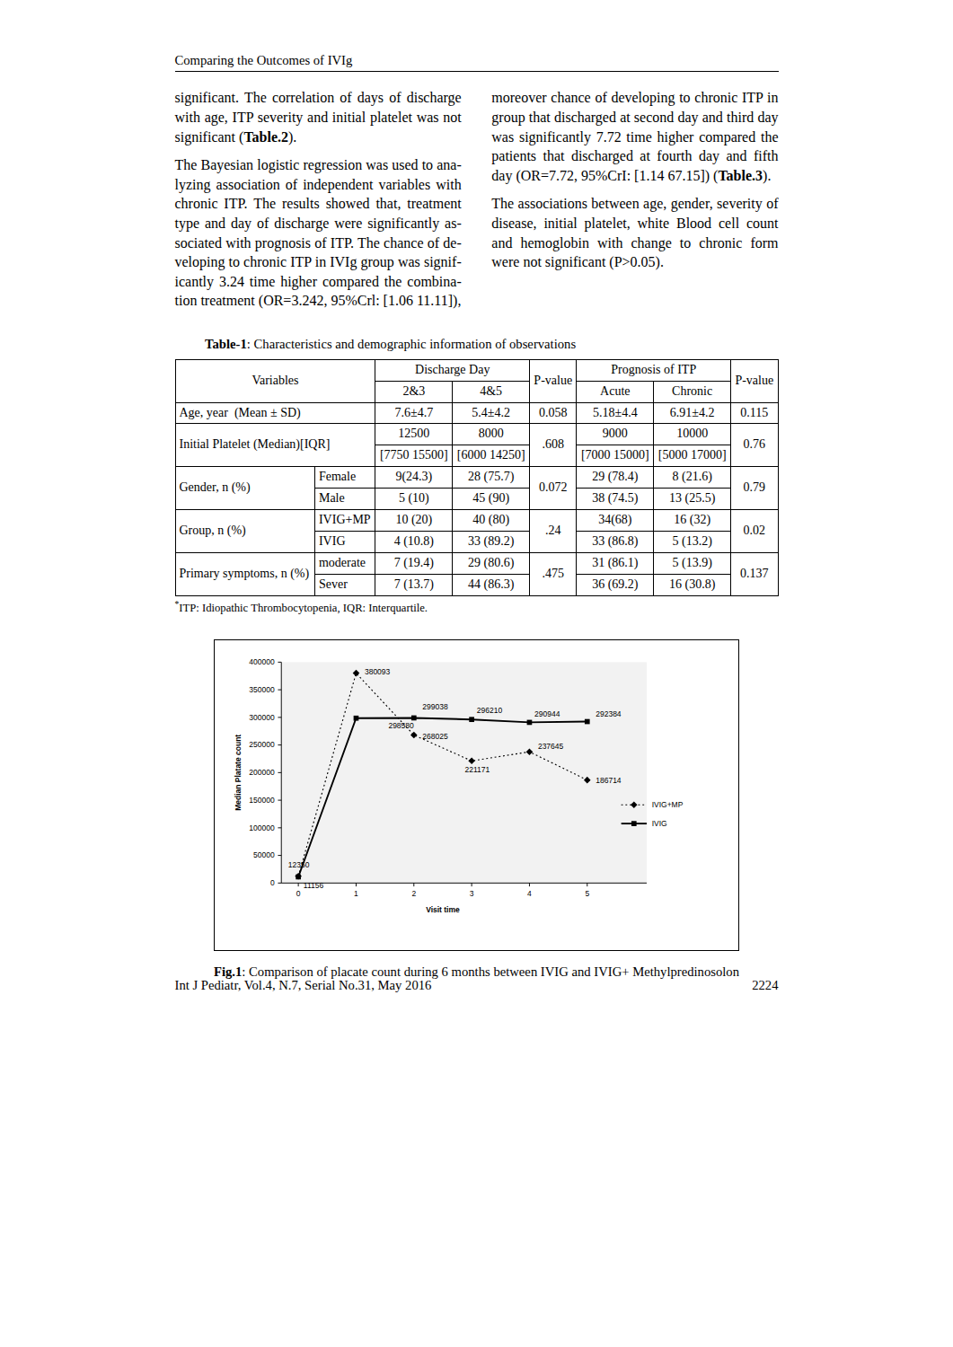Comparing the Outcomes of IVIg
significant. The correlation of days of discharge with age, ITP severity and initial platelet was not significant (Table.2).
The Bayesian logistic regression was used to analyzing association of independent variables with chronic ITP. The results showed that, treatment type and day of discharge were significantly associated with prognosis of ITP. The chance of developing to chronic ITP in IVIg group was significantly 3.24 time higher compared the combination treatment (OR=3.242, 95%Crl: [1.06 11.11]),
moreover chance of developing to chronic ITP in group that discharged at second day and third day was significantly 7.72 time higher compared the patients that discharged at fourth day and fifth day (OR=7.72, 95%CrI: [1.14 67.15]) (Table.3).
The associations between age, gender, severity of disease, initial platelet, white Blood cell count and hemoglobin with change to chronic form were not significant (P>0.05).
Table-1: Characteristics and demographic information of observations
| Variables | Discharge Day | P-value | Prognosis of ITP | P-value |
| --- | --- | --- | --- | --- |
| 2&3 | 4&5 | Acute | Chronic |
| Age, year (Mean ± SD) | 7.6±4.7 | 5.4±4.2 | 0.058 | 5.18±4.4 | 6.91±4.2 | 0.115 |
| Initial Platelet (Median)[IQR] | 12500 | 8000 | .608 | 9000 | 10000 | 0.76 |
| [7750 15500] | [6000 14250] | [7000 15000] | [5000 17000] |
| Gender, n (%) | Female | 9(24.3) | 28 (75.7) | 0.072 | 29 (78.4) | 8 (21.6) | 0.79 |
| Male | 5 (10) | 45 (90) | 38 (74.5) | 13 (25.5) |
| Group, n (%) | IVIG+MP | 10 (20) | 40 (80) | .24 | 34(68) | 16 (32) | 0.02 |
| IVIG | 4 (10.8) | 33 (89.2) | 33 (86.8) | 5 (13.2) |
| Primary symptoms, n (%) | moderate | 7 (19.4) | 29 (80.6) | .475 | 31 (86.1) | 5 (13.9) | 0.137 |
| Sever | 7 (13.7) | 44 (86.3) | 36 (69.2) | 16 (30.8) |
*ITP: Idiopathic Thrombocytopenia, IQR: Interquartile.
0 50000 100000 150000 200000 250000 300000 350000 400000 0 1 2 3 4 5 Visit time Median Platate count 12350 11156 380093 298580 268025 299038 296210 221171 290944 237645 292384 186714 IVIG+MP IVIG
Fig.1: Comparison of placate count during 6 months between IVIG and IVIG+ Methylpredinosolon
Int J Pediatr, Vol.4, N.7, Serial No.31, May 2016 2224